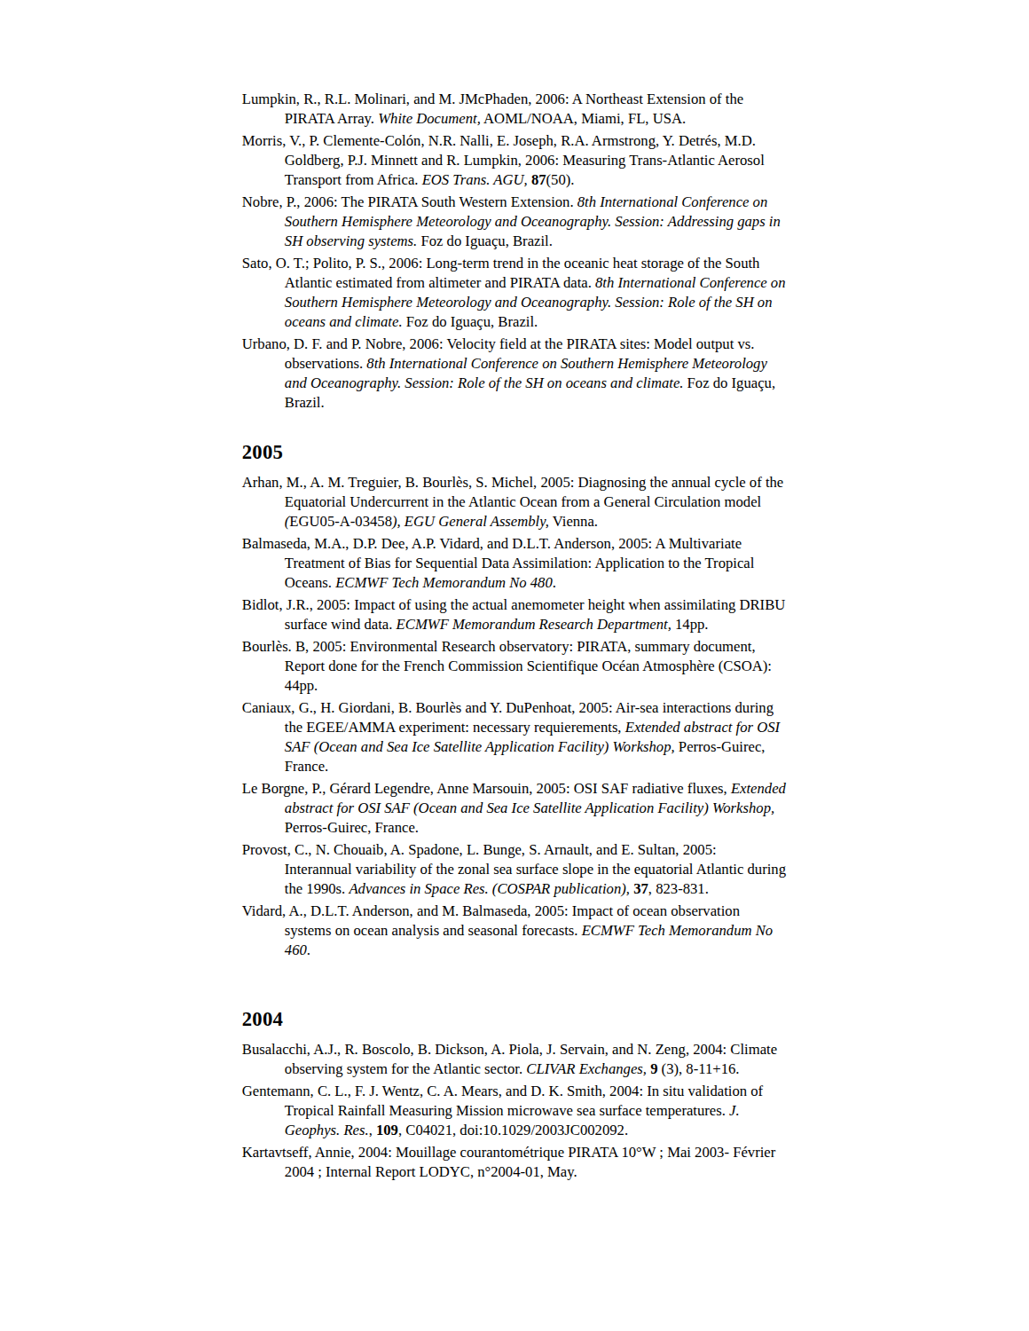Lumpkin, R., R.L. Molinari, and M. JMcPhaden, 2006: A Northeast Extension of the PIRATA Array. White Document, AOML/NOAA, Miami, FL, USA.
Morris, V., P. Clemente-Colón, N.R. Nalli, E. Joseph, R.A. Armstrong, Y. Detrés, M.D. Goldberg, P.J. Minnett and R. Lumpkin, 2006: Measuring Trans-Atlantic Aerosol Transport from Africa. EOS Trans. AGU, 87(50).
Nobre, P., 2006: The PIRATA South Western Extension. 8th International Conference on Southern Hemisphere Meteorology and Oceanography. Session: Addressing gaps in SH observing systems. Foz do Iguaçu, Brazil.
Sato, O. T.; Polito, P. S., 2006: Long-term trend in the oceanic heat storage of the South Atlantic estimated from altimeter and PIRATA data. 8th International Conference on Southern Hemisphere Meteorology and Oceanography. Session: Role of the SH on oceans and climate. Foz do Iguaçu, Brazil.
Urbano, D. F. and P. Nobre, 2006: Velocity field at the PIRATA sites: Model output vs. observations. 8th International Conference on Southern Hemisphere Meteorology and Oceanography. Session: Role of the SH on oceans and climate. Foz do Iguaçu, Brazil.
2005
Arhan, M., A. M. Treguier, B. Bourlès, S. Michel, 2005: Diagnosing the annual cycle of the Equatorial Undercurrent in the Atlantic Ocean from a General Circulation model (EGU05-A-03458), EGU General Assembly, Vienna.
Balmaseda, M.A., D.P. Dee, A.P. Vidard, and D.L.T. Anderson, 2005: A Multivariate Treatment of Bias for Sequential Data Assimilation: Application to the Tropical Oceans. ECMWF Tech Memorandum No 480.
Bidlot, J.R., 2005: Impact of using the actual anemometer height when assimilating DRIBU surface wind data. ECMWF Memorandum Research Department, 14pp.
Bourlès. B, 2005: Environmental Research observatory: PIRATA, summary document, Report done for the French Commission Scientifique Océan Atmosphère (CSOA): 44pp.
Caniaux, G., H. Giordani, B. Bourlès and Y. DuPenhoat, 2005: Air-sea interactions during the EGEE/AMMA experiment: necessary requierements, Extended abstract for OSI SAF (Ocean and Sea Ice Satellite Application Facility) Workshop, Perros-Guirec, France.
Le Borgne, P., Gérard Legendre, Anne Marsouin, 2005: OSI SAF radiative fluxes, Extended abstract for OSI SAF (Ocean and Sea Ice Satellite Application Facility) Workshop, Perros-Guirec, France.
Provost, C., N. Chouaib, A. Spadone, L. Bunge, S. Arnault, and E. Sultan, 2005: Interannual variability of the zonal sea surface slope in the equatorial Atlantic during the 1990s. Advances in Space Res. (COSPAR publication), 37, 823-831.
Vidard, A., D.L.T. Anderson, and M. Balmaseda, 2005: Impact of ocean observation systems on ocean analysis and seasonal forecasts. ECMWF Tech Memorandum No 460.
2004
Busalacchi, A.J., R. Boscolo, B. Dickson, A. Piola, J. Servain, and N. Zeng, 2004: Climate observing system for the Atlantic sector. CLIVAR Exchanges, 9 (3), 8-11+16.
Gentemann, C. L., F. J. Wentz, C. A. Mears, and D. K. Smith, 2004: In situ validation of Tropical Rainfall Measuring Mission microwave sea surface temperatures. J. Geophys. Res., 109, C04021, doi:10.1029/2003JC002092.
Kartavtseff, Annie, 2004: Mouillage courantométrique PIRATA 10°W ; Mai 2003- Février 2004 ; Internal Report LODYC, n°2004-01, May.